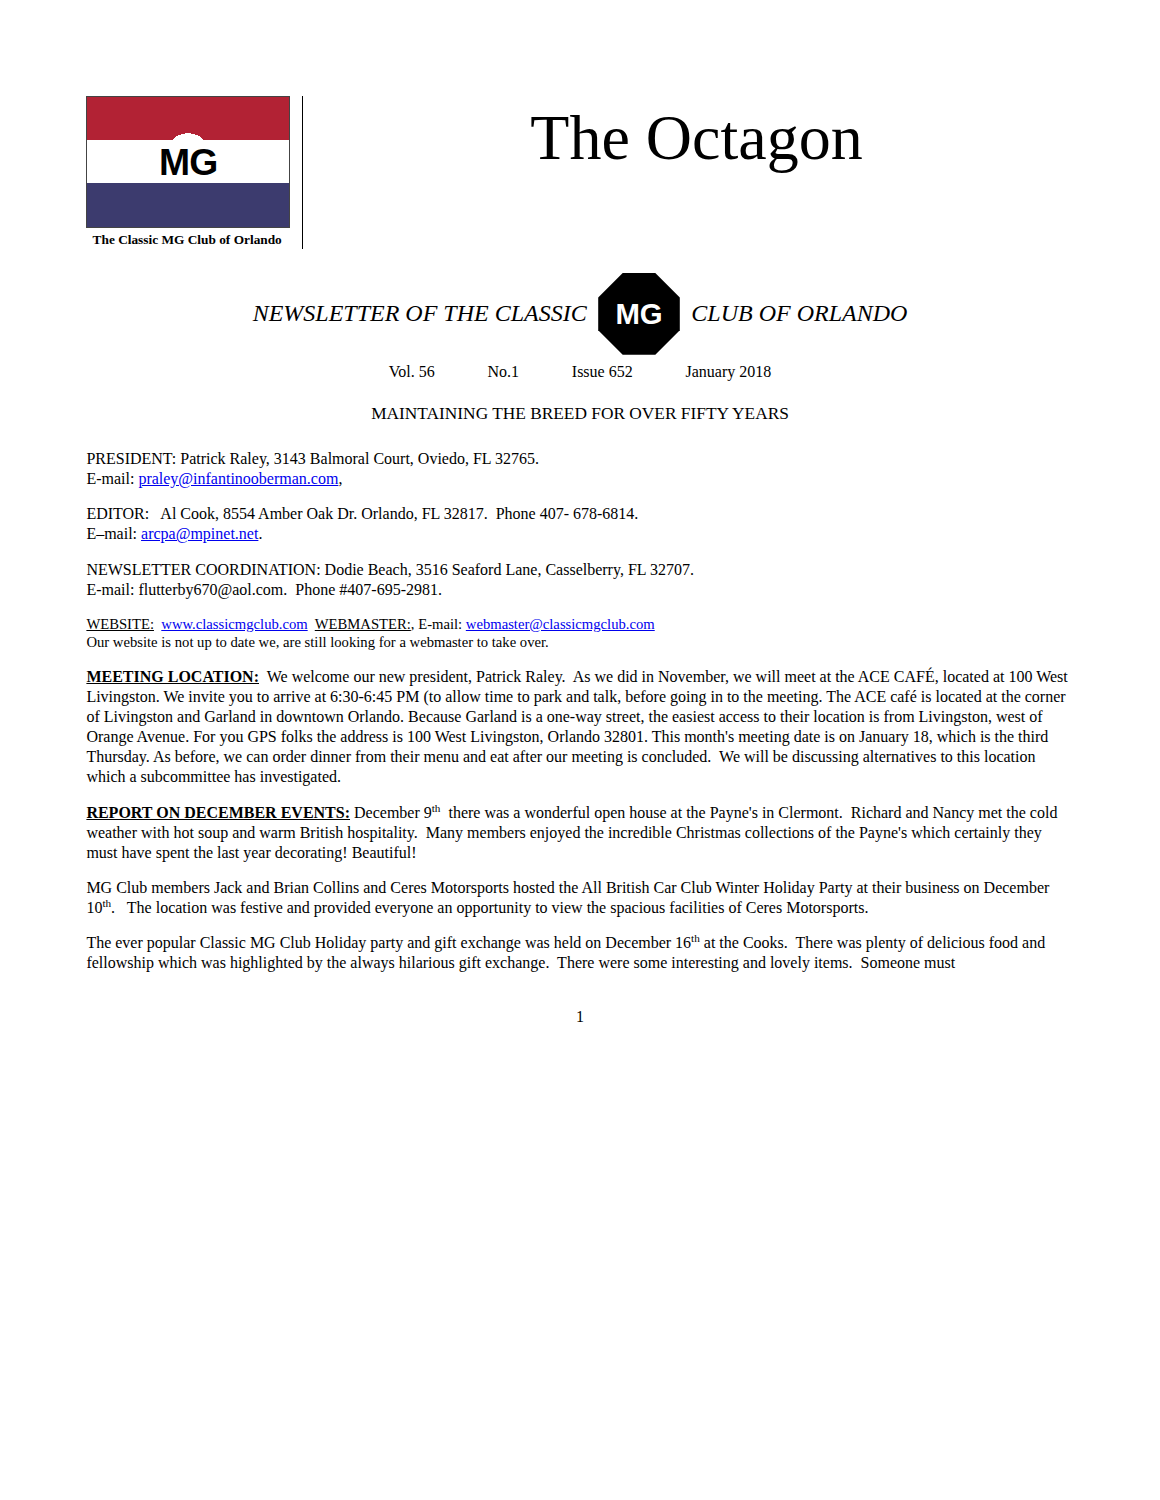The Classic MG Club of Orlando
The Octagon
NEWSLETTER OF THE CLASSIC MG CLUB OF ORLANDO
Vol. 56 No.1 Issue 652 January 2018
MAINTAINING THE BREED FOR OVER FIFTY YEARS
PRESIDENT: Patrick Raley, 3143 Balmoral Court, Oviedo, FL 32765.
E-mail: praley@infantinooberman.com,
EDITOR: Al Cook, 8554 Amber Oak Dr. Orlando, FL 32817. Phone 407- 678-6814.
E–mail: arcpa@mpinet.net.
NEWSLETTER COORDINATION: Dodie Beach, 3516 Seaford Lane, Casselberry, FL 32707.
E-mail: flutterby670@aol.com. Phone #407-695-2981.
WEBSITE: www.classicmgclub.com WEBMASTER:, E-mail: webmaster@classicmgclub.com
Our website is not up to date we, are still looking for a webmaster to take over.
MEETING LOCATION: We welcome our new president, Patrick Raley. As we did in November, we will meet at the ACE CAFÉ, located at 100 West Livingston. We invite you to arrive at 6:30-6:45 PM (to allow time to park and talk, before going in to the meeting. The ACE café is located at the corner of Livingston and Garland in downtown Orlando. Because Garland is a one-way street, the easiest access to their location is from Livingston, west of Orange Avenue. For you GPS folks the address is 100 West Livingston, Orlando 32801. This month's meeting date is on January 18, which is the third Thursday. As before, we can order dinner from their menu and eat after our meeting is concluded. We will be discussing alternatives to this location which a subcommittee has investigated.
REPORT ON DECEMBER EVENTS: December 9th there was a wonderful open house at the Payne's in Clermont. Richard and Nancy met the cold weather with hot soup and warm British hospitality. Many members enjoyed the incredible Christmas collections of the Payne's which certainly they must have spent the last year decorating! Beautiful!
MG Club members Jack and Brian Collins and Ceres Motorsports hosted the All British Car Club Winter Holiday Party at their business on December 10th. The location was festive and provided everyone an opportunity to view the spacious facilities of Ceres Motorsports.
The ever popular Classic MG Club Holiday party and gift exchange was held on December 16th at the Cooks. There was plenty of delicious food and fellowship which was highlighted by the always hilarious gift exchange. There were some interesting and lovely items. Someone must
1